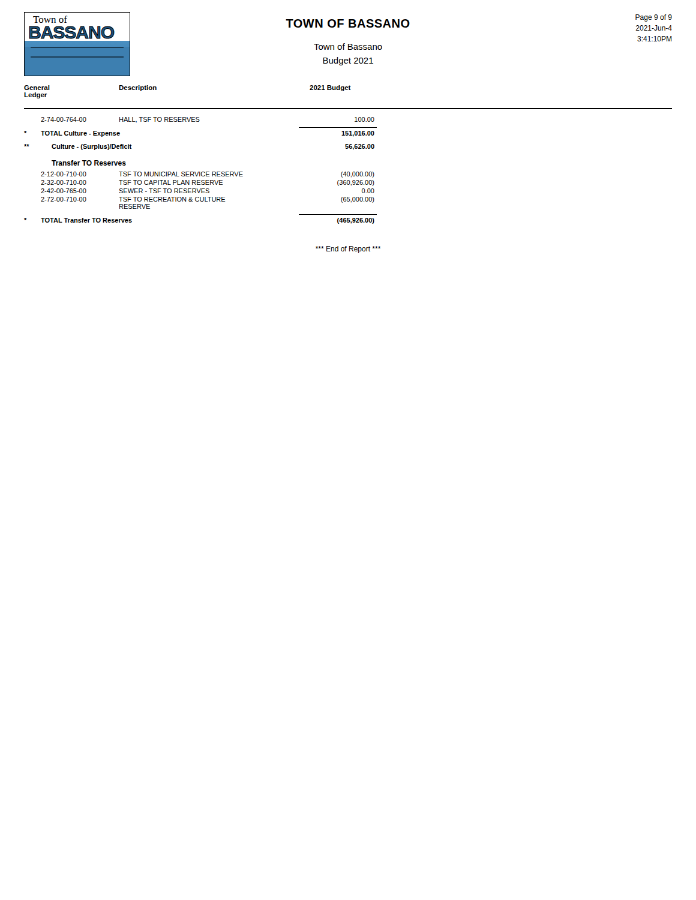Town of
BASSANO
TOWN OF BASSANO
Town of Bassano
Budget 2021
Page 9 of 9
2021-Jun-4
3:41:10PM
| General Ledger | Description | 2021 Budget | |
| --- | --- | --- | --- |
| | 2-74-00-764-00 | HALL, TSF TO RESERVES | 100.00 | |
| * | TOTAL Culture - Expense | 151,016.00 | |
| ** | Culture - (Surplus)/Deficit | 56,626.00 | |
| | Transfer TO Reserves |
| | 2-12-00-710-00 | TSF TO MUNICIPAL SERVICE RESERVE | (40,000.00) | |
| | 2-32-00-710-00 | TSF TO CAPITAL PLAN RESERVE | (360,926.00) | |
| | 2-42-00-765-00 | SEWER - TSF TO RESERVES | 0.00 | |
| | 2-72-00-710-00 | TSF TO RECREATION & CULTURE RESERVE | (65,000.00) | |
| * | TOTAL Transfer TO Reserves | (465,926.00) | |
*** End of Report ***